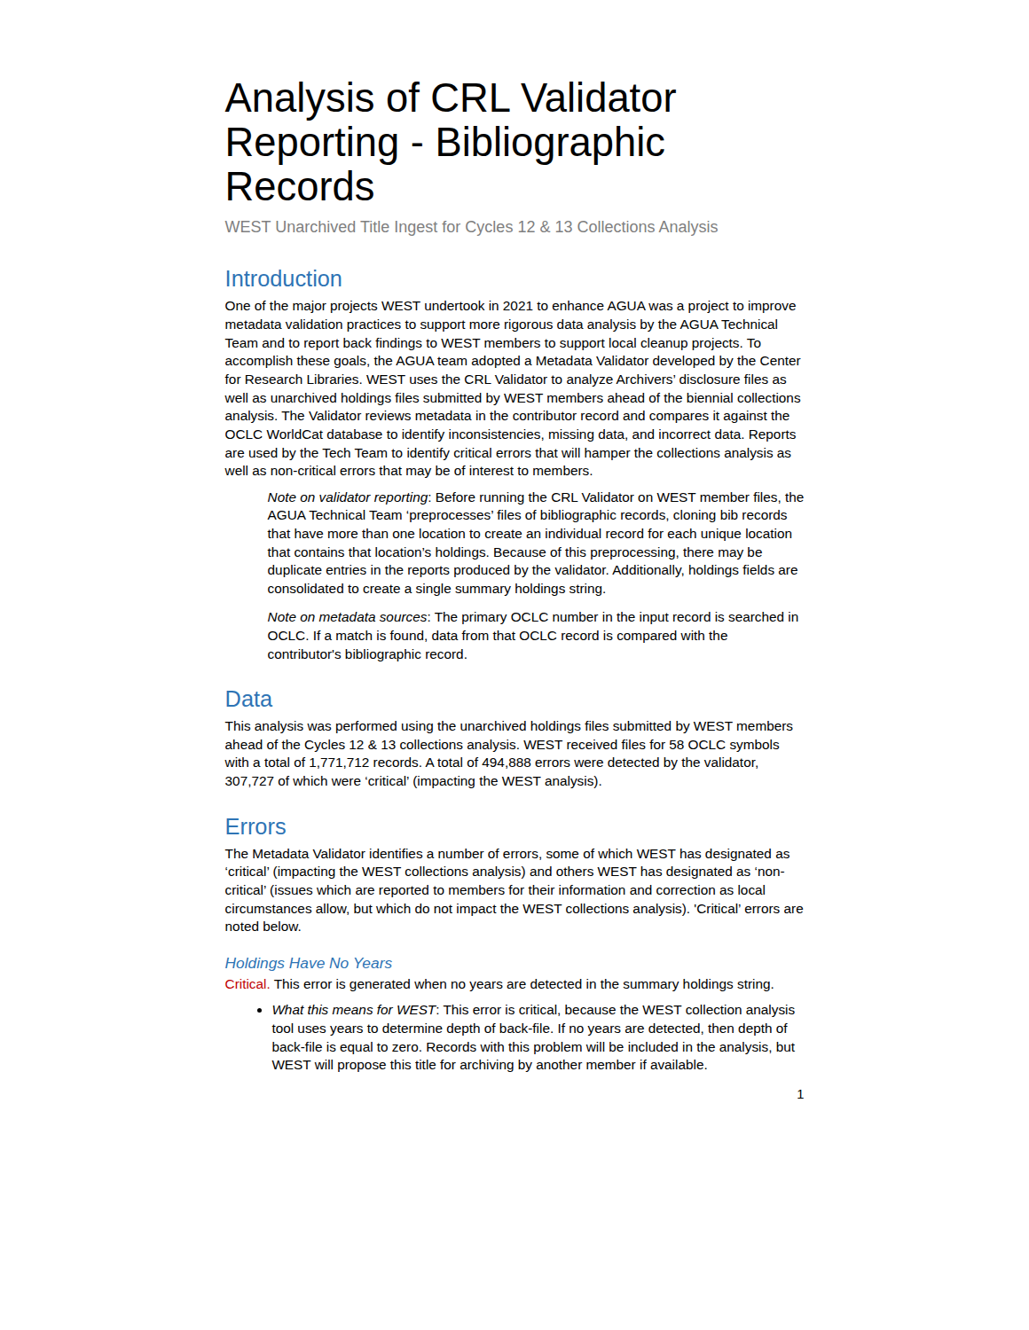Analysis of CRL Validator Reporting - Bibliographic Records
WEST Unarchived Title Ingest for Cycles 12 & 13 Collections Analysis
Introduction
One of the major projects WEST undertook in 2021 to enhance AGUA was a project to improve metadata validation practices to support more rigorous data analysis by the AGUA Technical Team and to report back findings to WEST members to support local cleanup projects. To accomplish these goals, the AGUA team adopted a Metadata Validator developed by the Center for Research Libraries. WEST uses the CRL Validator to analyze Archivers’ disclosure files as well as unarchived holdings files submitted by WEST members ahead of the biennial collections analysis. The Validator reviews metadata in the contributor record and compares it against the OCLC WorldCat database to identify inconsistencies, missing data, and incorrect data. Reports are used by the Tech Team to identify critical errors that will hamper the collections analysis as well as non-critical errors that may be of interest to members.
Note on validator reporting: Before running the CRL Validator on WEST member files, the AGUA Technical Team ‘preprocesses’ files of bibliographic records, cloning bib records that have more than one location to create an individual record for each unique location that contains that location’s holdings. Because of this preprocessing, there may be duplicate entries in the reports produced by the validator. Additionally, holdings fields are consolidated to create a single summary holdings string.
Note on metadata sources: The primary OCLC number in the input record is searched in OCLC. If a match is found, data from that OCLC record is compared with the contributor's bibliographic record.
Data
This analysis was performed using the unarchived holdings files submitted by WEST members ahead of the Cycles 12 & 13 collections analysis. WEST received files for 58 OCLC symbols with a total of 1,771,712 records. A total of 494,888 errors were detected by the validator, 307,727 of which were ‘critical’ (impacting the WEST analysis).
Errors
The Metadata Validator identifies a number of errors, some of which WEST has designated as ‘critical’ (impacting the WEST collections analysis) and others WEST has designated as ‘non-critical’ (issues which are reported to members for their information and correction as local circumstances allow, but which do not impact the WEST collections analysis). 'Critical’ errors are noted below.
Holdings Have No Years
Critical. This error is generated when no years are detected in the summary holdings string.
What this means for WEST: This error is critical, because the WEST collection analysis tool uses years to determine depth of back-file. If no years are detected, then depth of back-file is equal to zero. Records with this problem will be included in the analysis, but WEST will propose this title for archiving by another member if available.
1